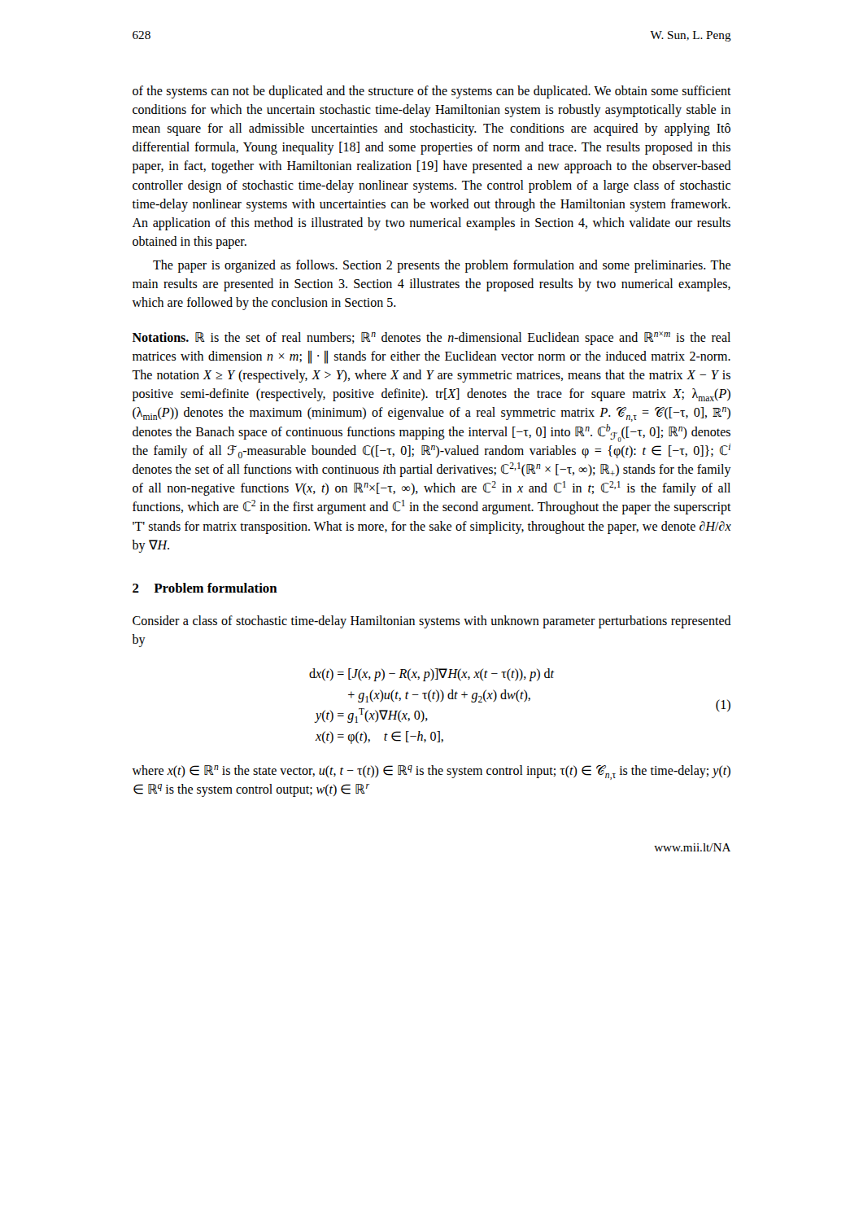628 W. Sun, L. Peng
of the systems can not be duplicated and the structure of the systems can be duplicated. We obtain some sufficient conditions for which the uncertain stochastic time-delay Hamiltonian system is robustly asymptotically stable in mean square for all admissible uncertainties and stochasticity. The conditions are acquired by applying Itô differential formula, Young inequality [18] and some properties of norm and trace. The results proposed in this paper, in fact, together with Hamiltonian realization [19] have presented a new approach to the observer-based controller design of stochastic time-delay nonlinear systems. The control problem of a large class of stochastic time-delay nonlinear systems with uncertainties can be worked out through the Hamiltonian system framework. An application of this method is illustrated by two numerical examples in Section 4, which validate our results obtained in this paper.
The paper is organized as follows. Section 2 presents the problem formulation and some preliminaries. The main results are presented in Section 3. Section 4 illustrates the proposed results by two numerical examples, which are followed by the conclusion in Section 5.
Notations. ℝ is the set of real numbers; ℝn denotes the n-dimensional Euclidean space and ℝn×m is the real matrices with dimension n × m; ∥ · ∥ stands for either the Euclidean vector norm or the induced matrix 2-norm. The notation X ≥ Y (respectively, X > Y), where X and Y are symmetric matrices, means that the matrix X − Y is positive semi-definite (respectively, positive definite). tr[X] denotes the trace for square matrix X; λmax(P) (λmin(P)) denotes the maximum (minimum) of eigenvalue of a real symmetric matrix P. 𝒞n,τ = 𝒞([−τ, 0], ℝn) denotes the Banach space of continuous functions mapping the interval [−τ, 0] into ℝn. ℂbℱ0([−τ, 0]; ℝn) denotes the family of all ℱ0-measurable bounded ℂ([−τ, 0]; ℝn)-valued random variables φ = {φ(t): t ∈ [−τ, 0]}; ℂi denotes the set of all functions with continuous ith partial derivatives; ℂ2,1(ℝn × [−τ, ∞); ℝ+) stands for the family of all non-negative functions V(x, t) on ℝn×[−τ, ∞), which are ℂ2 in x and ℂ1 in t; ℂ2,1 is the family of all functions, which are ℂ2 in the first argument and ℂ1 in the second argument. Throughout the paper the superscript 'T' stands for matrix transposition. What is more, for the sake of simplicity, throughout the paper, we denote ∂H/∂x by ∇H.
2 Problem formulation
Consider a class of stochastic time-delay Hamiltonian systems with unknown parameter perturbations represented by
| d x ( t ) = | [ J ( x , p ) − R ( x , p )]∇ H ( x , x ( t − τ( t )), p ) d t |
| | + g 1 ( x ) u ( t , t − τ( t )) d t + g 2 ( x ) d w ( t ), |
| y ( t ) = | g 1 T ( x )∇ H ( x , 0), |
| x ( t ) = | φ( t ), t ∈ [− h , 0], |
(1)
where x(t) ∈ ℝn is the state vector, u(t, t − τ(t)) ∈ ℝq is the system control input; τ(t) ∈ 𝒞n,τ is the time-delay; y(t) ∈ ℝq is the system control output; w(t) ∈ ℝr
www.mii.lt/NA